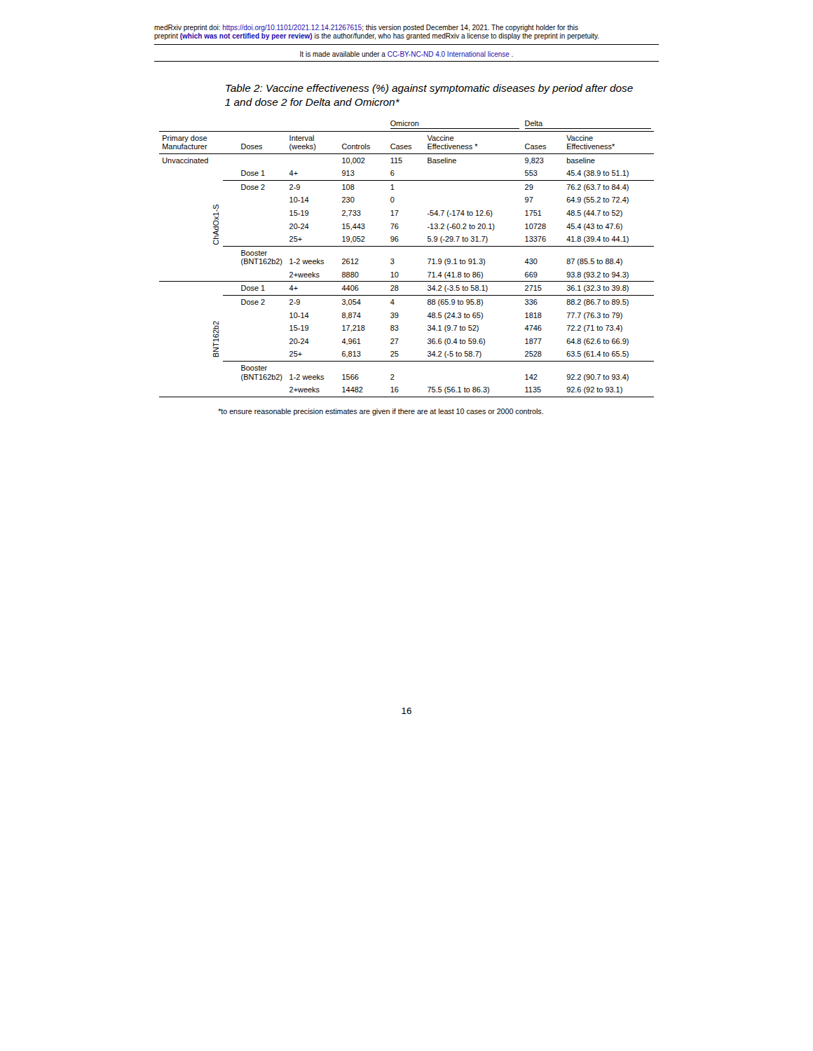medRxiv preprint doi: https://doi.org/10.1101/2021.12.14.21267615; this version posted December 14, 2021. The copyright holder for this
preprint (which was not certified by peer review) is the author/funder, who has granted medRxiv a license to display the preprint in perpetuity.
It is made available under a CC-BY-NC-ND 4.0 International license .
Table 2: Vaccine effectiveness (%) against symptomatic diseases by period after dose 1 and dose 2 for Delta and Omicron*
| | Omicron | Delta |
| Primary dose Manufacturer | Doses | Interval (weeks) | Controls | Cases | Vaccine Effectiveness * | Cases | Vaccine Effectiveness* |
| Unvaccinated | | | 10,002 | 115 | Baseline | 9,823 | baseline |
| ChAdOx1-S | | Dose 1 | 4+ | 913 | 6 | | 553 | 45.4 (38.9 to 51.1) |
| | Dose 2 | 2-9 | 108 | 1 | | 29 | 76.2 (63.7 to 84.4) |
| | | 10-14 | 230 | 0 | | 97 | 64.9 (55.2 to 72.4) |
| | | 15-19 | 2,733 | 17 | -54.7 (-174 to 12.6) | 1751 | 48.5 (44.7 to 52) |
| | | 20-24 | 15,443 | 76 | -13.2 (-60.2 to 20.1) | 10728 | 45.4 (43 to 47.6) |
| | | 25+ | 19,052 | 96 | 5.9 (-29.7 to 31.7) | 13376 | 41.8 (39.4 to 44.1) |
| | Booster (BNT162b2) | 1-2 weeks | 2612 | 3 | 71.9 (9.1 to 91.3) | 430 | 87 (85.5 to 88.4) |
| | | 2+weeks | 8880 | 10 | 71.4 (41.8 to 86) | 669 | 93.8 (93.2 to 94.3) |
| BNT162b2 | | Dose 1 | 4+ | 4406 | 28 | 34.2 (-3.5 to 58.1) | 2715 | 36.1 (32.3 to 39.8) |
| | Dose 2 | 2-9 | 3,054 | 4 | 88 (65.9 to 95.8) | 336 | 88.2 (86.7 to 89.5) |
| | | 10-14 | 8,874 | 39 | 48.5 (24.3 to 65) | 1818 | 77.7 (76.3 to 79) |
| | | 15-19 | 17,218 | 83 | 34.1 (9.7 to 52) | 4746 | 72.2 (71 to 73.4) |
| | | 20-24 | 4,961 | 27 | 36.6 (0.4 to 59.6) | 1877 | 64.8 (62.6 to 66.9) |
| | | 25+ | 6,813 | 25 | 34.2 (-5 to 58.7) | 2528 | 63.5 (61.4 to 65.5) |
| | Booster (BNT162b2) | 1-2 weeks | 1566 | 2 | | 142 | 92.2 (90.7 to 93.4) |
| | | 2+weeks | 14482 | 16 | 75.5 (56.1 to 86.3) | 1135 | 92.6 (92 to 93.1) |
*to ensure reasonable precision estimates are given if there are at least 10 cases or 2000 controls.
16